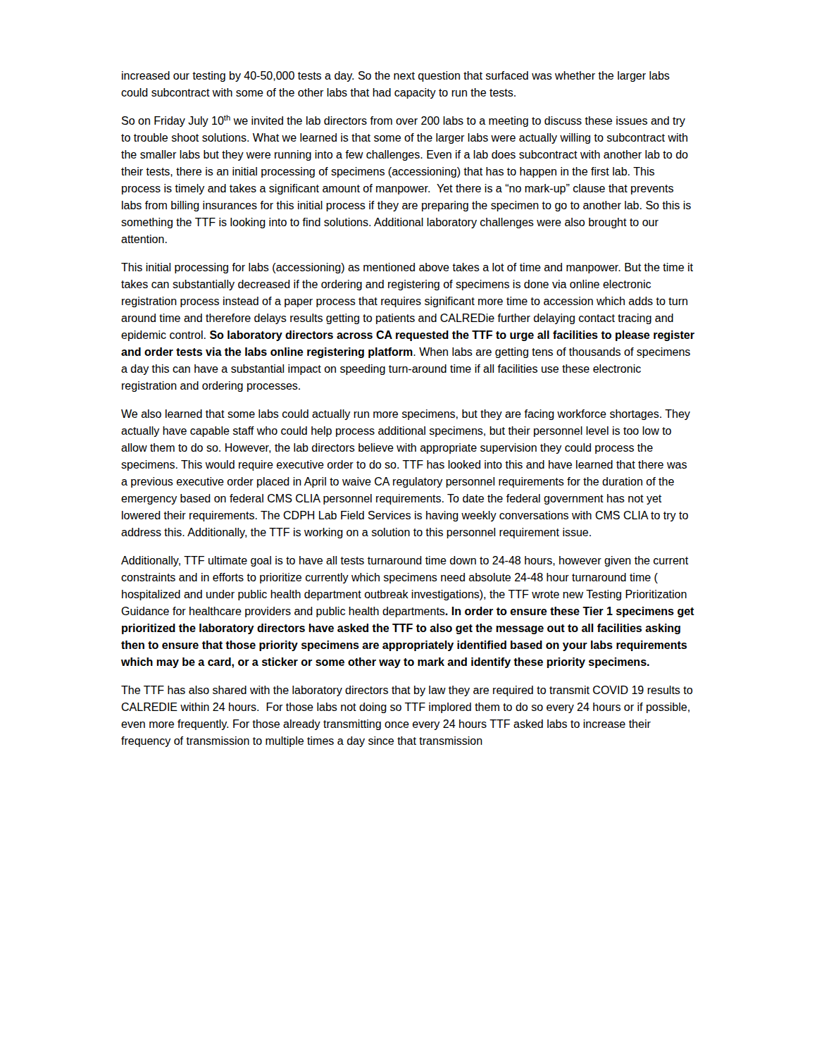increased our testing by 40-50,000 tests a day. So the next question that surfaced was whether the larger labs could subcontract with some of the other labs that had capacity to run the tests.
So on Friday July 10th we invited the lab directors from over 200 labs to a meeting to discuss these issues and try to trouble shoot solutions. What we learned is that some of the larger labs were actually willing to subcontract with the smaller labs but they were running into a few challenges. Even if a lab does subcontract with another lab to do their tests, there is an initial processing of specimens (accessioning) that has to happen in the first lab. This process is timely and takes a significant amount of manpower. Yet there is a “no mark-up” clause that prevents labs from billing insurances for this initial process if they are preparing the specimen to go to another lab. So this is something the TTF is looking into to find solutions. Additional laboratory challenges were also brought to our attention.
This initial processing for labs (accessioning) as mentioned above takes a lot of time and manpower. But the time it takes can substantially decreased if the ordering and registering of specimens is done via online electronic registration process instead of a paper process that requires significant more time to accession which adds to turn around time and therefore delays results getting to patients and CALREDie further delaying contact tracing and epidemic control. So laboratory directors across CA requested the TTF to urge all facilities to please register and order tests via the labs online registering platform. When labs are getting tens of thousands of specimens a day this can have a substantial impact on speeding turn-around time if all facilities use these electronic registration and ordering processes.
We also learned that some labs could actually run more specimens, but they are facing workforce shortages. They actually have capable staff who could help process additional specimens, but their personnel level is too low to allow them to do so. However, the lab directors believe with appropriate supervision they could process the specimens. This would require executive order to do so. TTF has looked into this and have learned that there was a previous executive order placed in April to waive CA regulatory personnel requirements for the duration of the emergency based on federal CMS CLIA personnel requirements. To date the federal government has not yet lowered their requirements. The CDPH Lab Field Services is having weekly conversations with CMS CLIA to try to address this. Additionally, the TTF is working on a solution to this personnel requirement issue.
Additionally, TTF ultimate goal is to have all tests turnaround time down to 24-48 hours, however given the current constraints and in efforts to prioritize currently which specimens need absolute 24-48 hour turnaround time ( hospitalized and under public health department outbreak investigations), the TTF wrote new Testing Prioritization Guidance for healthcare providers and public health departments. In order to ensure these Tier 1 specimens get prioritized the laboratory directors have asked the TTF to also get the message out to all facilities asking then to ensure that those priority specimens are appropriately identified based on your labs requirements which may be a card, or a sticker or some other way to mark and identify these priority specimens.
The TTF has also shared with the laboratory directors that by law they are required to transmit COVID 19 results to CALREDIE within 24 hours. For those labs not doing so TTF implored them to do so every 24 hours or if possible, even more frequently. For those already transmitting once every 24 hours TTF asked labs to increase their frequency of transmission to multiple times a day since that transmission